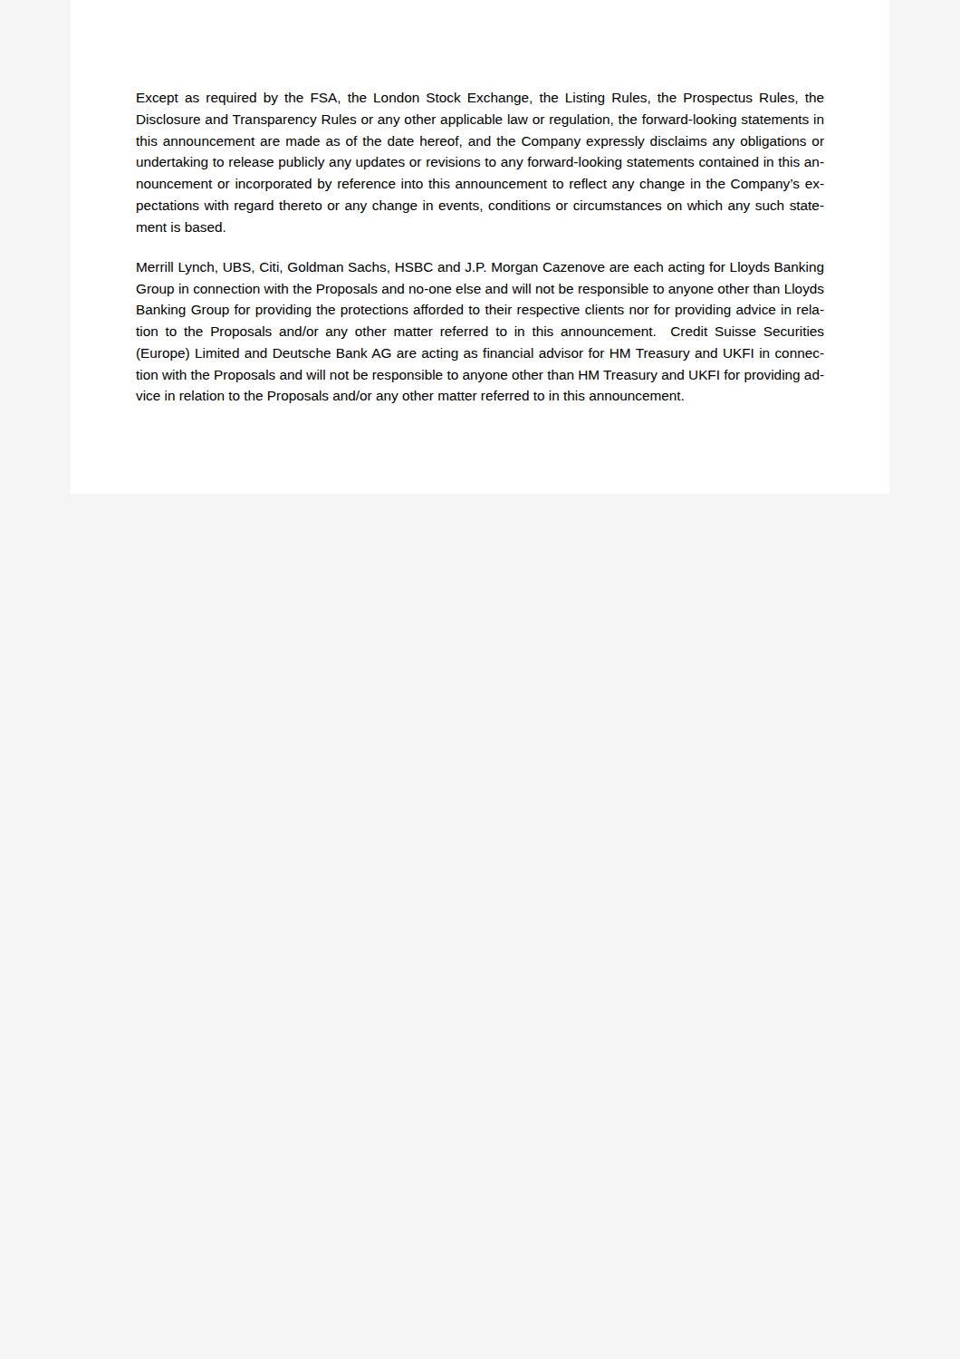Except as required by the FSA, the London Stock Exchange, the Listing Rules, the Prospectus Rules, the Disclosure and Transparency Rules or any other applicable law or regulation, the forward-looking statements in this announcement are made as of the date hereof, and the Company expressly disclaims any obligations or undertaking to release publicly any updates or revisions to any forward-looking statements contained in this announcement or incorporated by reference into this announcement to reflect any change in the Company’s expectations with regard thereto or any change in events, conditions or circumstances on which any such statement is based.
Merrill Lynch, UBS, Citi, Goldman Sachs, HSBC and J.P. Morgan Cazenove are each acting for Lloyds Banking Group in connection with the Proposals and no-one else and will not be responsible to anyone other than Lloyds Banking Group for providing the protections afforded to their respective clients nor for providing advice in relation to the Proposals and/or any other matter referred to in this announcement. Credit Suisse Securities (Europe) Limited and Deutsche Bank AG are acting as financial advisor for HM Treasury and UKFI in connection with the Proposals and will not be responsible to anyone other than HM Treasury and UKFI for providing advice in relation to the Proposals and/or any other matter referred to in this announcement.